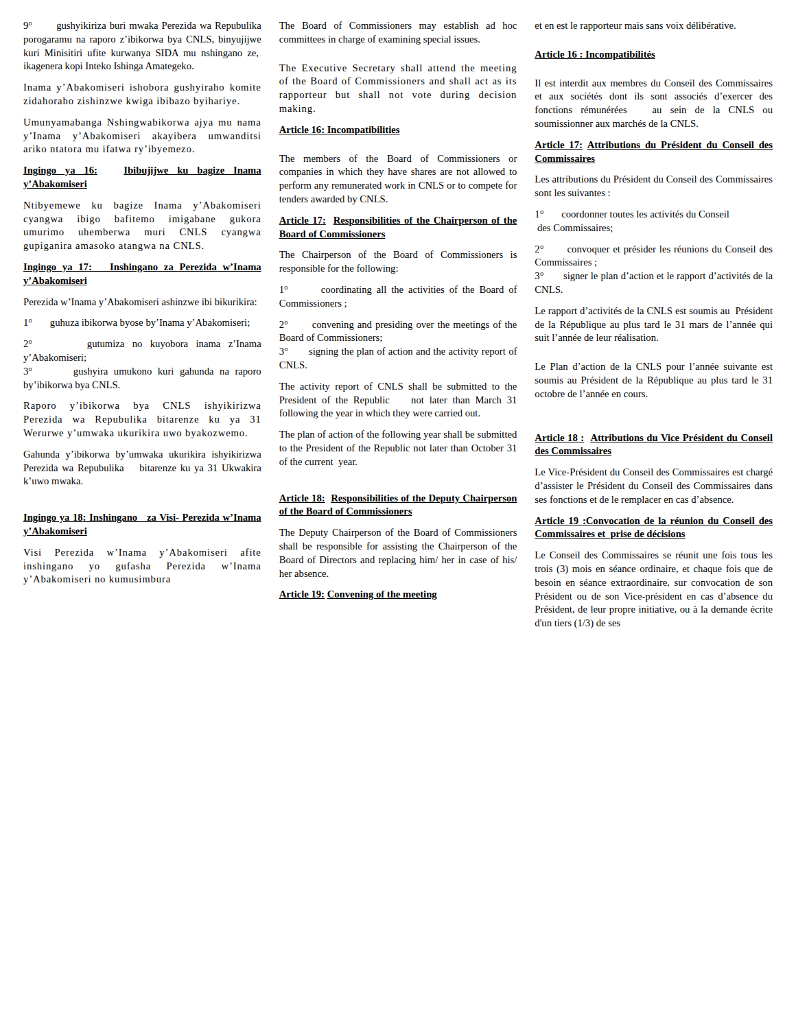9° gushyikiriza buri mwaka Perezida wa Repubulika porogaramu na raporo z’ibikorwa bya CNLS, binyujijwe kuri Minisitiri ufite kurwanya SIDA mu nshingano ze, ikagenera kopi Inteko Ishinga Amategeko.
Inama y’Abakomiseri ishobora gushyiraho komite zidahoraho zishinzwe kwiga ibibazo byihariye.
Umunyamabanga Nshingwabikorwa ajya mu nama y’Inama y’Abakomiseri akayibera umwanditsi ariko ntatora mu ifatwa ry’ibyemezo.
Ingingo ya 16: Ibibujijwe ku bagize Inama y’Abakomiseri
Ntibyemewe ku bagize Inama y’Abakomiseri cyangwa ibigo bafitemo imigabane gukora umurimo uhemberwa muri CNLS cyangwa gupiganira amasoko atangwa na CNLS.
Ingingo ya 17: Inshingano za Perezida w’Inama y’Abakomiseri
Perezida w’Inama y’Abakomiseri ashinzwe ibi bikurikira:
1° guhuza ibikorwa byose by’Inama y’Abakomiseri;
2° gutumiza no kuyobora inama z’Inama y’Abakomiseri;
3° gushyira umukono kuri gahunda na raporo by’ibikorwa bya CNLS.
Raporo y’ibikorwa bya CNLS ishyikirizwa Perezida wa Repubulika bitarenze ku ya 31 Werurwe y’umwaka ukurikira uwo byakozwemo.
Gahunda y’ibikorwa by’umwaka ukurikira ishyikirizwa Perezida wa Repubulika bitarenze ku ya 31 Ukwakira k’uwo mwaka.
Ingingo ya 18: Inshingano za Visi- Perezida w’Inama y’Abakomiseri
Visi Perezida w’Inama y’Abakomiseri afite inshingano yo gufasha Perezida w’Inama y’Abakomiseri no kumusimbura
The Board of Commissioners may establish ad hoc committees in charge of examining special issues.
The Executive Secretary shall attend the meeting of the Board of Commissioners and shall act as its rapporteur but shall not vote during decision making.
Article 16: Incompatibilities
The members of the Board of Commissioners or companies in which they have shares are not allowed to perform any remunerated work in CNLS or to compete for tenders awarded by CNLS.
Article 17: Responsibilities of the Chairperson of the Board of Commissioners
The Chairperson of the Board of Commissioners is responsible for the following:
1° coordinating all the activities of the Board of Commissioners ;
2° convening and presiding over the meetings of the Board of Commissioners;
3° signing the plan of action and the activity report of CNLS.
The activity report of CNLS shall be submitted to the President of the Republic not later than March 31 following the year in which they were carried out.
The plan of action of the following year shall be submitted to the President of the Republic not later than October 31 of the current year.
Article 18: Responsibilities of the Deputy Chairperson of the Board of Commissioners
The Deputy Chairperson of the Board of Commissioners shall be responsible for assisting the Chairperson of the Board of Directors and replacing him/ her in case of his/ her absence.
Article 19: Convening of the meeting
et en est le rapporteur mais sans voix délibérative.
Article 16 : Incompatibilités
Il est interdit aux membres du Conseil des Commissaires et aux sociétés dont ils sont associés d’exercer des fonctions rémunérées au sein de la CNLS ou soumissionner aux marchés de la CNLS.
Article 17: Attributions du Président du Conseil des Commissaires
Les attributions du Président du Conseil des Commissaires sont les suivantes :
1° coordonner toutes les activités du Conseil
des Commissaires;
2° convoquer et présider les réunions du Conseil des Commissaires ;
3° signer le plan d’action et le rapport d’activités de la CNLS.
Le rapport d’activités de la CNLS est soumis au Président de la République au plus tard le 31 mars de l’année qui suit l’année de leur réalisation.
Le Plan d’action de la CNLS pour l’année suivante est soumis au Président de la République au plus tard le 31 octobre de l’année en cours.
Article 18 : Attributions du Vice Président du Conseil des Commissaires
Le Vice-Président du Conseil des Commissaires est chargé d’assister le Président du Conseil des Commissaires dans ses fonctions et de le remplacer en cas d’absence.
Article 19 :Convocation de la réunion du Conseil des Commissaires et prise de décisions
Le Conseil des Commissaires se réunit une fois tous les trois (3) mois en séance ordinaire, et chaque fois que de besoin en séance extraordinaire, sur convocation de son Président ou de son Vice-président en cas d’absence du Président, de leur propre initiative, ou à la demande écrite d'un tiers (1/3) de ses